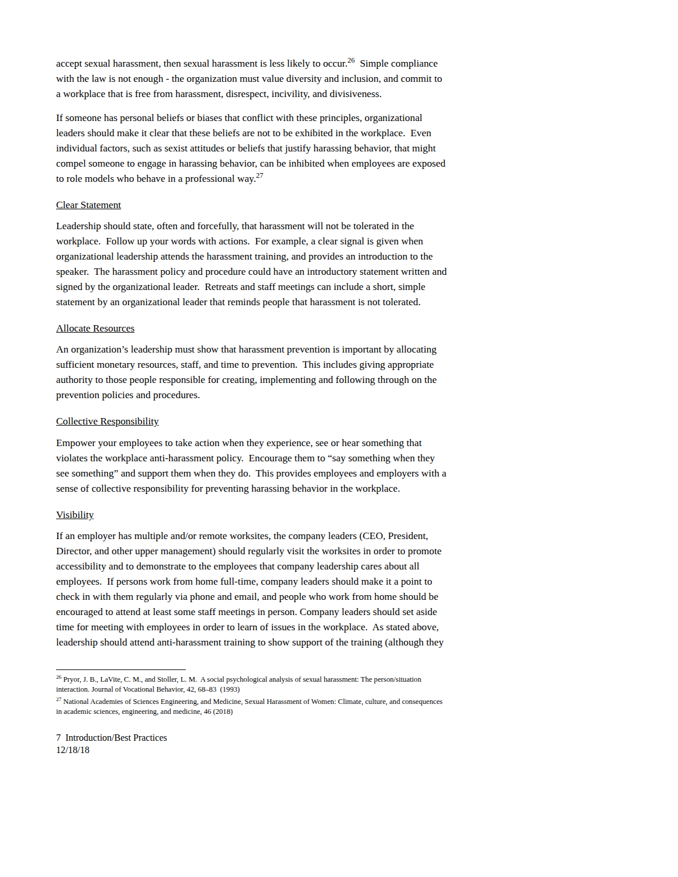accept sexual harassment, then sexual harassment is less likely to occur.26 Simple compliance with the law is not enough - the organization must value diversity and inclusion, and commit to a workplace that is free from harassment, disrespect, incivility, and divisiveness.
If someone has personal beliefs or biases that conflict with these principles, organizational leaders should make it clear that these beliefs are not to be exhibited in the workplace. Even individual factors, such as sexist attitudes or beliefs that justify harassing behavior, that might compel someone to engage in harassing behavior, can be inhibited when employees are exposed to role models who behave in a professional way.27
Clear Statement
Leadership should state, often and forcefully, that harassment will not be tolerated in the workplace. Follow up your words with actions. For example, a clear signal is given when organizational leadership attends the harassment training, and provides an introduction to the speaker. The harassment policy and procedure could have an introductory statement written and signed by the organizational leader. Retreats and staff meetings can include a short, simple statement by an organizational leader that reminds people that harassment is not tolerated.
Allocate Resources
An organization’s leadership must show that harassment prevention is important by allocating sufficient monetary resources, staff, and time to prevention. This includes giving appropriate authority to those people responsible for creating, implementing and following through on the prevention policies and procedures.
Collective Responsibility
Empower your employees to take action when they experience, see or hear something that violates the workplace anti-harassment policy. Encourage them to “say something when they see something” and support them when they do. This provides employees and employers with a sense of collective responsibility for preventing harassing behavior in the workplace.
Visibility
If an employer has multiple and/or remote worksites, the company leaders (CEO, President, Director, and other upper management) should regularly visit the worksites in order to promote accessibility and to demonstrate to the employees that company leadership cares about all employees. If persons work from home full-time, company leaders should make it a point to check in with them regularly via phone and email, and people who work from home should be encouraged to attend at least some staff meetings in person. Company leaders should set aside time for meeting with employees in order to learn of issues in the workplace. As stated above, leadership should attend anti-harassment training to show support of the training (although they
26 Pryor, J. B., LaVite, C. M., and Stoller, L. M. A social psychological analysis of sexual harassment: The person/situation interaction. Journal of Vocational Behavior, 42, 68–83 (1993)
27 National Academies of Sciences Engineering, and Medicine, Sexual Harassment of Women: Climate, culture, and consequences in academic sciences, engineering, and medicine, 46 (2018)
7 Introduction/Best Practices
12/18/18